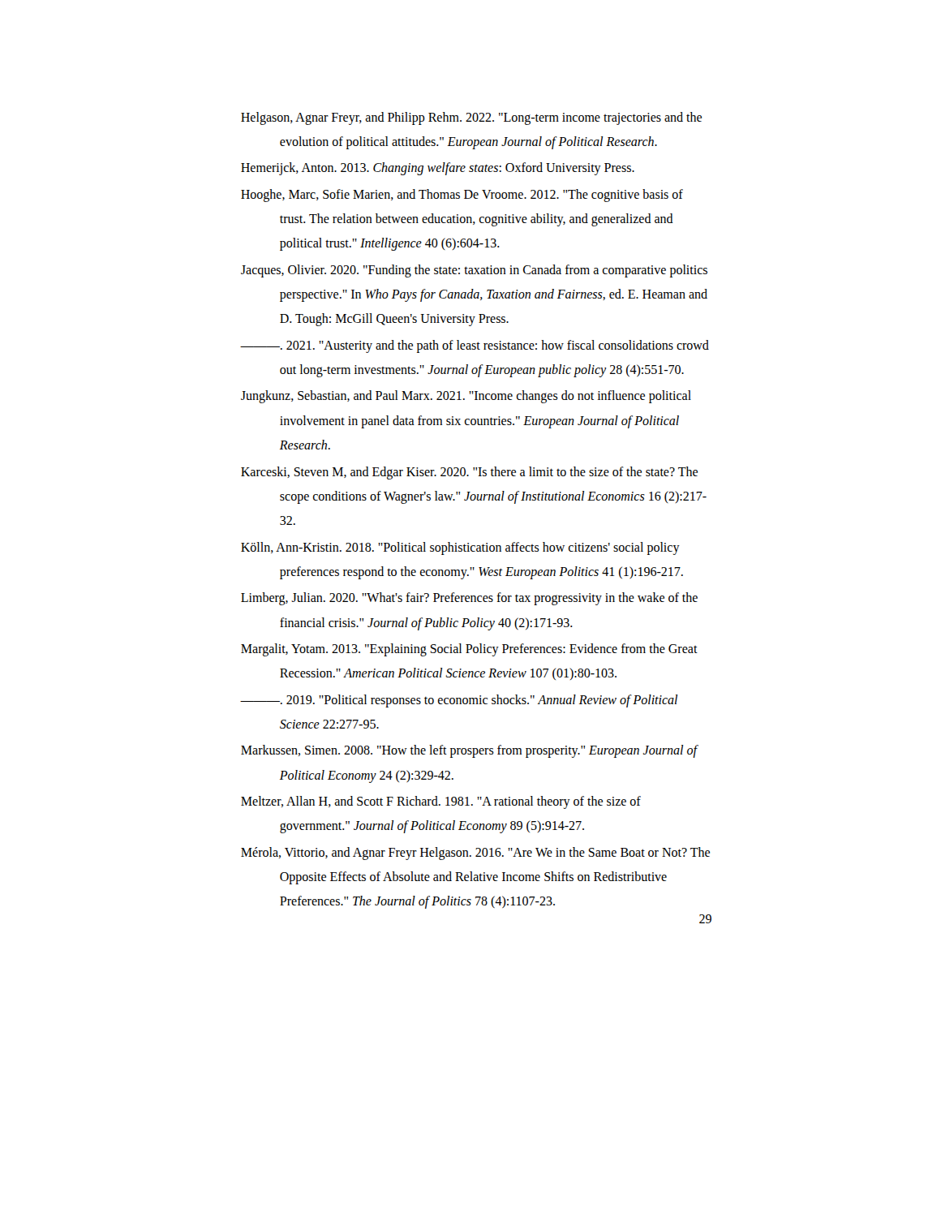Helgason, Agnar Freyr, and Philipp Rehm. 2022. "Long-term income trajectories and the evolution of political attitudes." European Journal of Political Research.
Hemerijck, Anton. 2013. Changing welfare states: Oxford University Press.
Hooghe, Marc, Sofie Marien, and Thomas De Vroome. 2012. "The cognitive basis of trust. The relation between education, cognitive ability, and generalized and political trust." Intelligence 40 (6):604-13.
Jacques, Olivier. 2020. "Funding the state: taxation in Canada from a comparative politics perspective." In Who Pays for Canada, Taxation and Fairness, ed. E. Heaman and D. Tough: McGill Queen's University Press.
———. 2021. "Austerity and the path of least resistance: how fiscal consolidations crowd out long-term investments." Journal of European public policy 28 (4):551-70.
Jungkunz, Sebastian, and Paul Marx. 2021. "Income changes do not influence political involvement in panel data from six countries." European Journal of Political Research.
Karceski, Steven M, and Edgar Kiser. 2020. "Is there a limit to the size of the state? The scope conditions of Wagner's law." Journal of Institutional Economics 16 (2):217-32.
Kölln, Ann-Kristin. 2018. "Political sophistication affects how citizens' social policy preferences respond to the economy." West European Politics 41 (1):196-217.
Limberg, Julian. 2020. "What's fair? Preferences for tax progressivity in the wake of the financial crisis." Journal of Public Policy 40 (2):171-93.
Margalit, Yotam. 2013. "Explaining Social Policy Preferences: Evidence from the Great Recession." American Political Science Review 107 (01):80-103.
———. 2019. "Political responses to economic shocks." Annual Review of Political Science 22:277-95.
Markussen, Simen. 2008. "How the left prospers from prosperity." European Journal of Political Economy 24 (2):329-42.
Meltzer, Allan H, and Scott F Richard. 1981. "A rational theory of the size of government." Journal of Political Economy 89 (5):914-27.
Mérola, Vittorio, and Agnar Freyr Helgason. 2016. "Are We in the Same Boat or Not? The Opposite Effects of Absolute and Relative Income Shifts on Redistributive Preferences." The Journal of Politics 78 (4):1107-23.
29